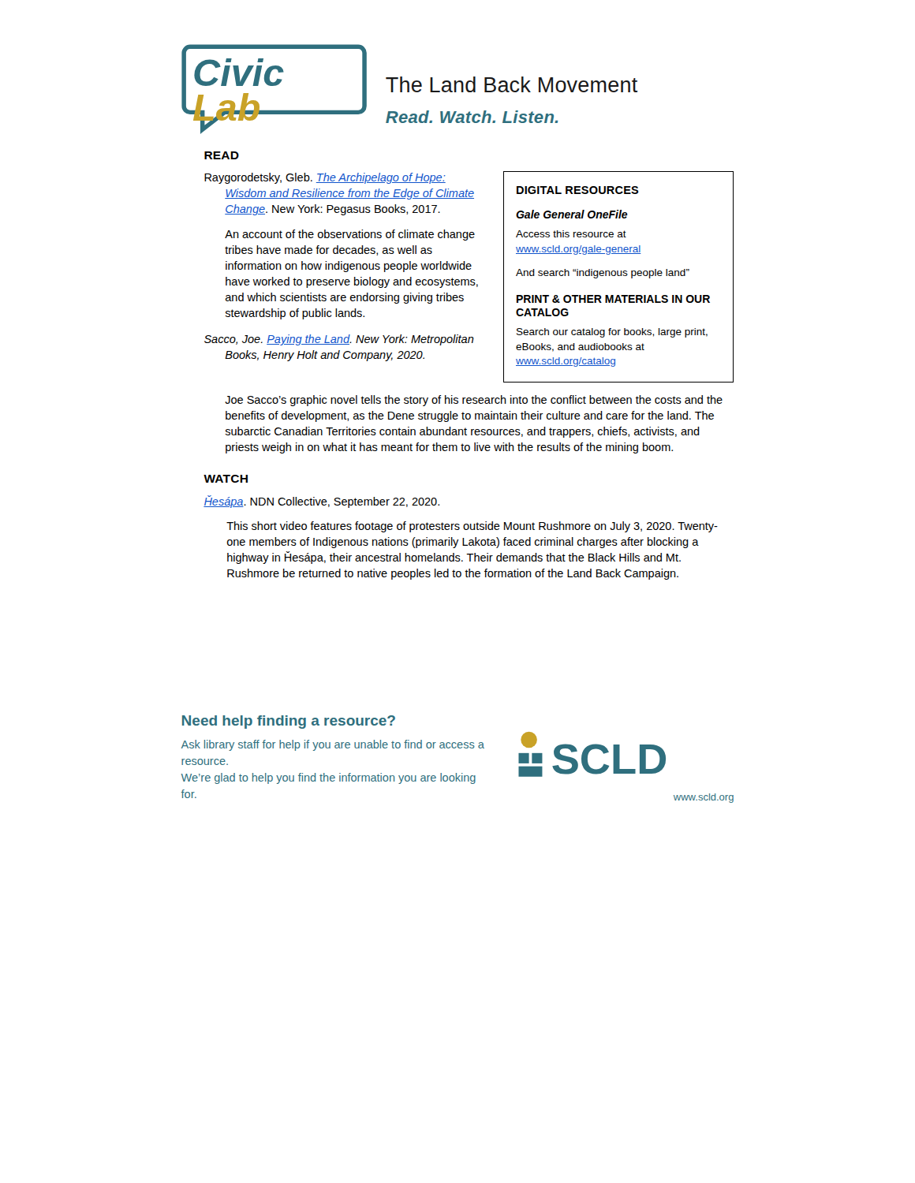Civic Lab
The Land Back Movement
Read. Watch. Listen.
READ
DIGITAL RESOURCES
Gale General OneFile
Access this resource at
www.scld.org/gale-general
And search “indigenous people land”
PRINT & OTHER MATERIALS IN OUR CATALOG
Search our catalog for books, large print, eBooks, and audiobooks at
www.scld.org/catalog
Raygorodetsky, Gleb. The Archipelago of Hope: Wisdom and Resilience from the Edge of Climate Change. New York: Pegasus Books, 2017.
An account of the observations of climate change tribes have made for decades, as well as information on how indigenous people worldwide have worked to preserve biology and ecosystems, and which scientists are endorsing giving tribes stewardship of public lands.
Sacco, Joe. Paying the Land. New York: Metropolitan Books, Henry Holt and Company, 2020.
Joe Sacco’s graphic novel tells the story of his research into the conflict between the costs and the benefits of development, as the Dene struggle to maintain their culture and care for the land. The subarctic Canadian Territories contain abundant resources, and trappers, chiefs, activists, and priests weigh in on what it has meant for them to live with the results of the mining boom.
WATCH
Ȟesápa. NDN Collective, September 22, 2020.
This short video features footage of protesters outside Mount Rushmore on July 3, 2020. Twenty-one members of Indigenous nations (primarily Lakota) faced criminal charges after blocking a highway in Ȟesápa, their ancestral homelands. Their demands that the Black Hills and Mt. Rushmore be returned to native peoples led to the formation of the Land Back Campaign.
Need help finding a resource?
Ask library staff for help if you are unable to find or access a resource.
We’re glad to help you find the information you are looking for.
SCLD
www.scld.org